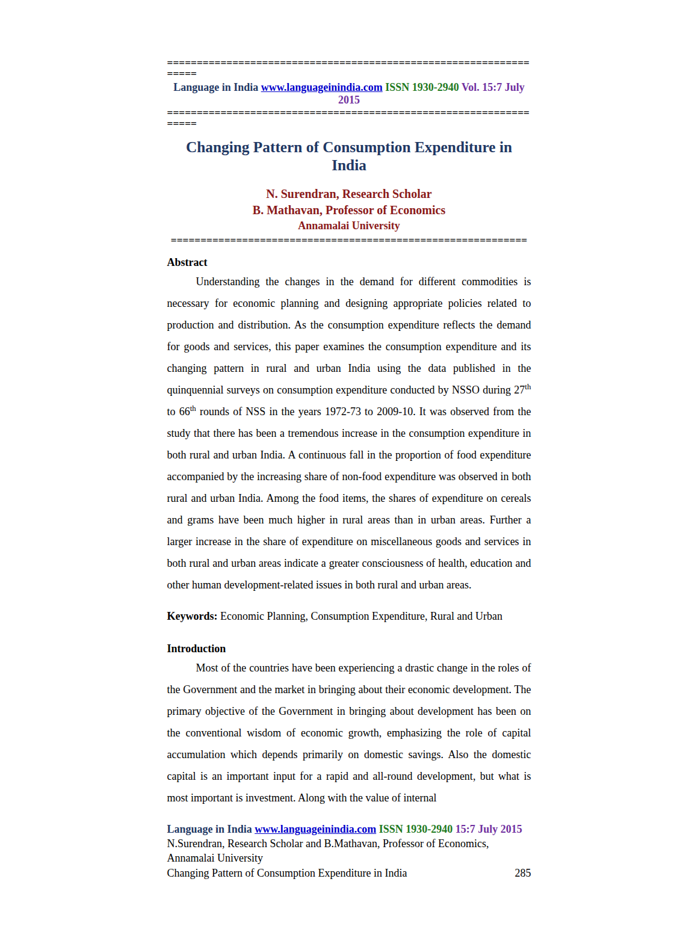==================================================================
Language in India www.languageinindia.com ISSN 1930-2940 Vol. 15:7 July 2015
==================================================================
Changing Pattern of Consumption Expenditure in India
N. Surendran, Research Scholar
B. Mathavan, Professor of Economics
Annamalai University
============================================================
Abstract
Understanding the changes in the demand for different commodities is necessary for economic planning and designing appropriate policies related to production and distribution. As the consumption expenditure reflects the demand for goods and services, this paper examines the consumption expenditure and its changing pattern in rural and urban India using the data published in the quinquennial surveys on consumption expenditure conducted by NSSO during 27th to 66th rounds of NSS in the years 1972-73 to 2009-10. It was observed from the study that there has been a tremendous increase in the consumption expenditure in both rural and urban India. A continuous fall in the proportion of food expenditure accompanied by the increasing share of non-food expenditure was observed in both rural and urban India. Among the food items, the shares of expenditure on cereals and grams have been much higher in rural areas than in urban areas. Further a larger increase in the share of expenditure on miscellaneous goods and services in both rural and urban areas indicate a greater consciousness of health, education and other human development-related issues in both rural and urban areas.
Keywords: Economic Planning, Consumption Expenditure, Rural and Urban
Introduction
Most of the countries have been experiencing a drastic change in the roles of the Government and the market in bringing about their economic development. The primary objective of the Government in bringing about development has been on the conventional wisdom of economic growth, emphasizing the role of capital accumulation which depends primarily on domestic savings. Also the domestic capital is an important input for a rapid and all-round development, but what is most important is investment. Along with the value of internal
Language in India www.languageinindia.com ISSN 1930-2940 15:7 July 2015
N.Surendran, Research Scholar and B.Mathavan, Professor of Economics, Annamalai University
Changing Pattern of Consumption Expenditure in India 285